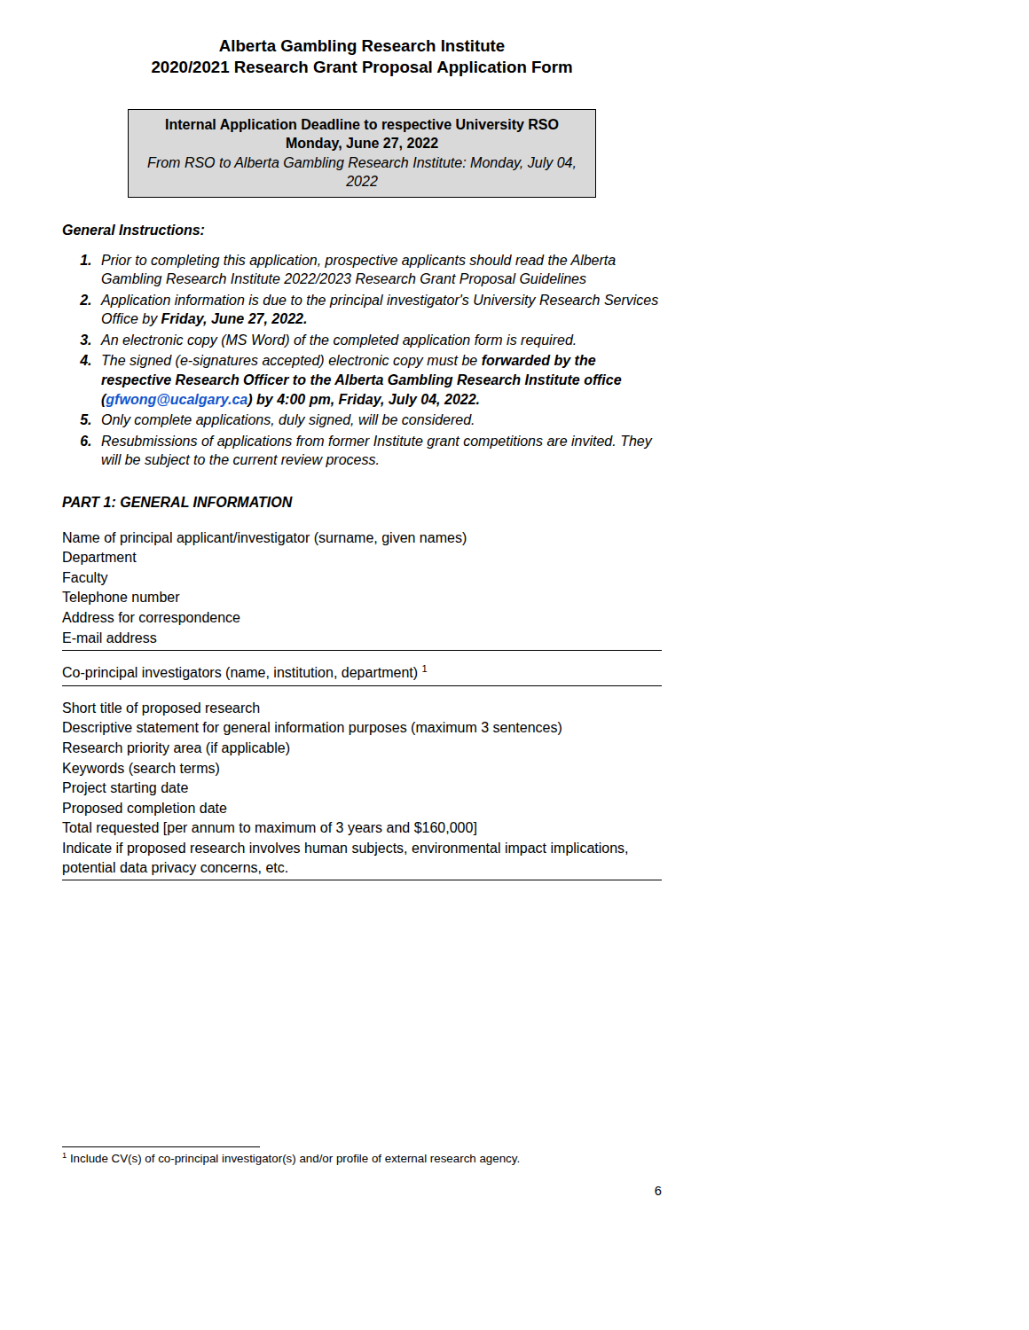Alberta Gambling Research Institute
2020/2021 Research Grant Proposal Application Form
Internal Application Deadline to respective University RSO
Monday, June 27, 2022
From RSO to Alberta Gambling Research Institute: Monday, July 04, 2022
General Instructions:
Prior to completing this application, prospective applicants should read the Alberta Gambling Research Institute 2022/2023 Research Grant Proposal Guidelines
Application information is due to the principal investigator's University Research Services Office by Friday, June 27, 2022.
An electronic copy (MS Word) of the completed application form is required.
The signed (e-signatures accepted) electronic copy must be forwarded by the respective Research Officer to the Alberta Gambling Research Institute office (gfwong@ucalgary.ca) by 4:00 pm, Friday, July 04, 2022.
Only complete applications, duly signed, will be considered.
Resubmissions of applications from former Institute grant competitions are invited. They will be subject to the current review process.
PART 1: GENERAL INFORMATION
Name of principal applicant/investigator (surname, given names)
Department
Faculty
Telephone number
Address for correspondence
E-mail address
Co-principal investigators (name, institution, department) 1
Short title of proposed research
Descriptive statement for general information purposes (maximum 3 sentences)
Research priority area (if applicable)
Keywords (search terms)
Project starting date
Proposed completion date
Total requested [per annum to maximum of 3 years and $160,000]
Indicate if proposed research involves human subjects, environmental impact implications, potential data privacy concerns, etc.
1 Include CV(s) of co-principal investigator(s) and/or profile of external research agency.
6